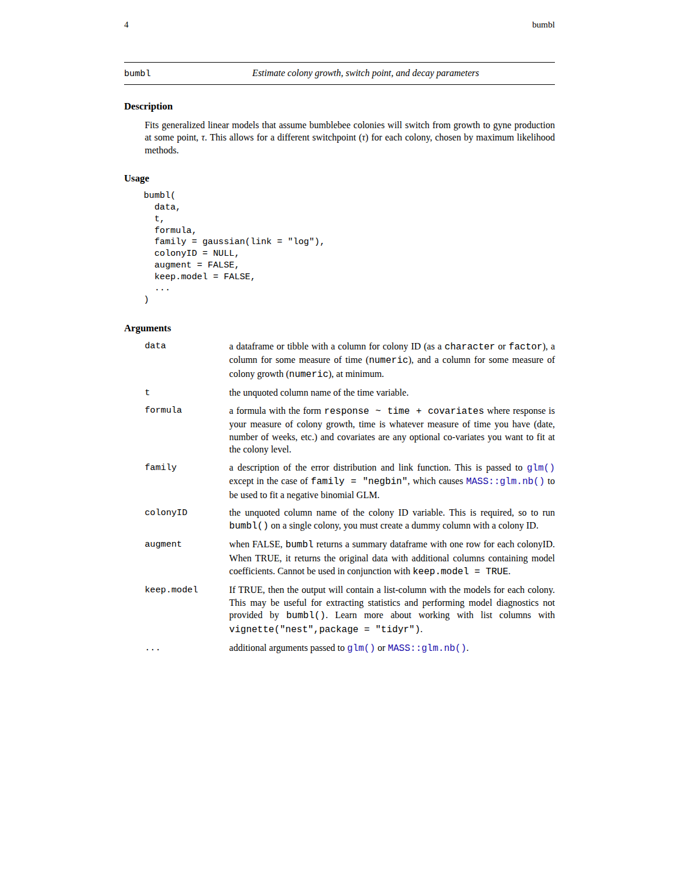4 bumbl
bumbl Estimate colony growth, switch point, and decay parameters
Description
Fits generalized linear models that assume bumblebee colonies will switch from growth to gyne production at some point, τ. This allows for a different switchpoint (τ) for each colony, chosen by maximum likelihood methods.
Usage
bumbl(
  data,
  t,
  formula,
  family = gaussian(link = "log"),
  colonyID = NULL,
  augment = FALSE,
  keep.model = FALSE,
  ...
)
Arguments
data
a dataframe or tibble with a column for colony ID (as a character or factor), a column for some measure of time (numeric), and a column for some measure of colony growth (numeric), at minimum.
t
the unquoted column name of the time variable.
formula
a formula with the form response ~ time + covariates where response is your measure of colony growth, time is whatever measure of time you have (date, number of weeks, etc.) and covariates are any optional co-variates you want to fit at the colony level.
family
a description of the error distribution and link function. This is passed to glm() except in the case of family = "negbin", which causes MASS::glm.nb() to be used to fit a negative binomial GLM.
colonyID
the unquoted column name of the colony ID variable. This is required, so to run bumbl() on a single colony, you must create a dummy column with a colony ID.
augment
when FALSE, bumbl returns a summary dataframe with one row for each colonyID. When TRUE, it returns the original data with additional columns containing model coefficients. Cannot be used in conjunction with keep.model = TRUE.
keep.model
If TRUE, then the output will contain a list-column with the models for each colony. This may be useful for extracting statistics and performing model diagnostics not provided by bumbl(). Learn more about working with list columns with vignette("nest",package = "tidyr").
...
additional arguments passed to glm() or MASS::glm.nb().